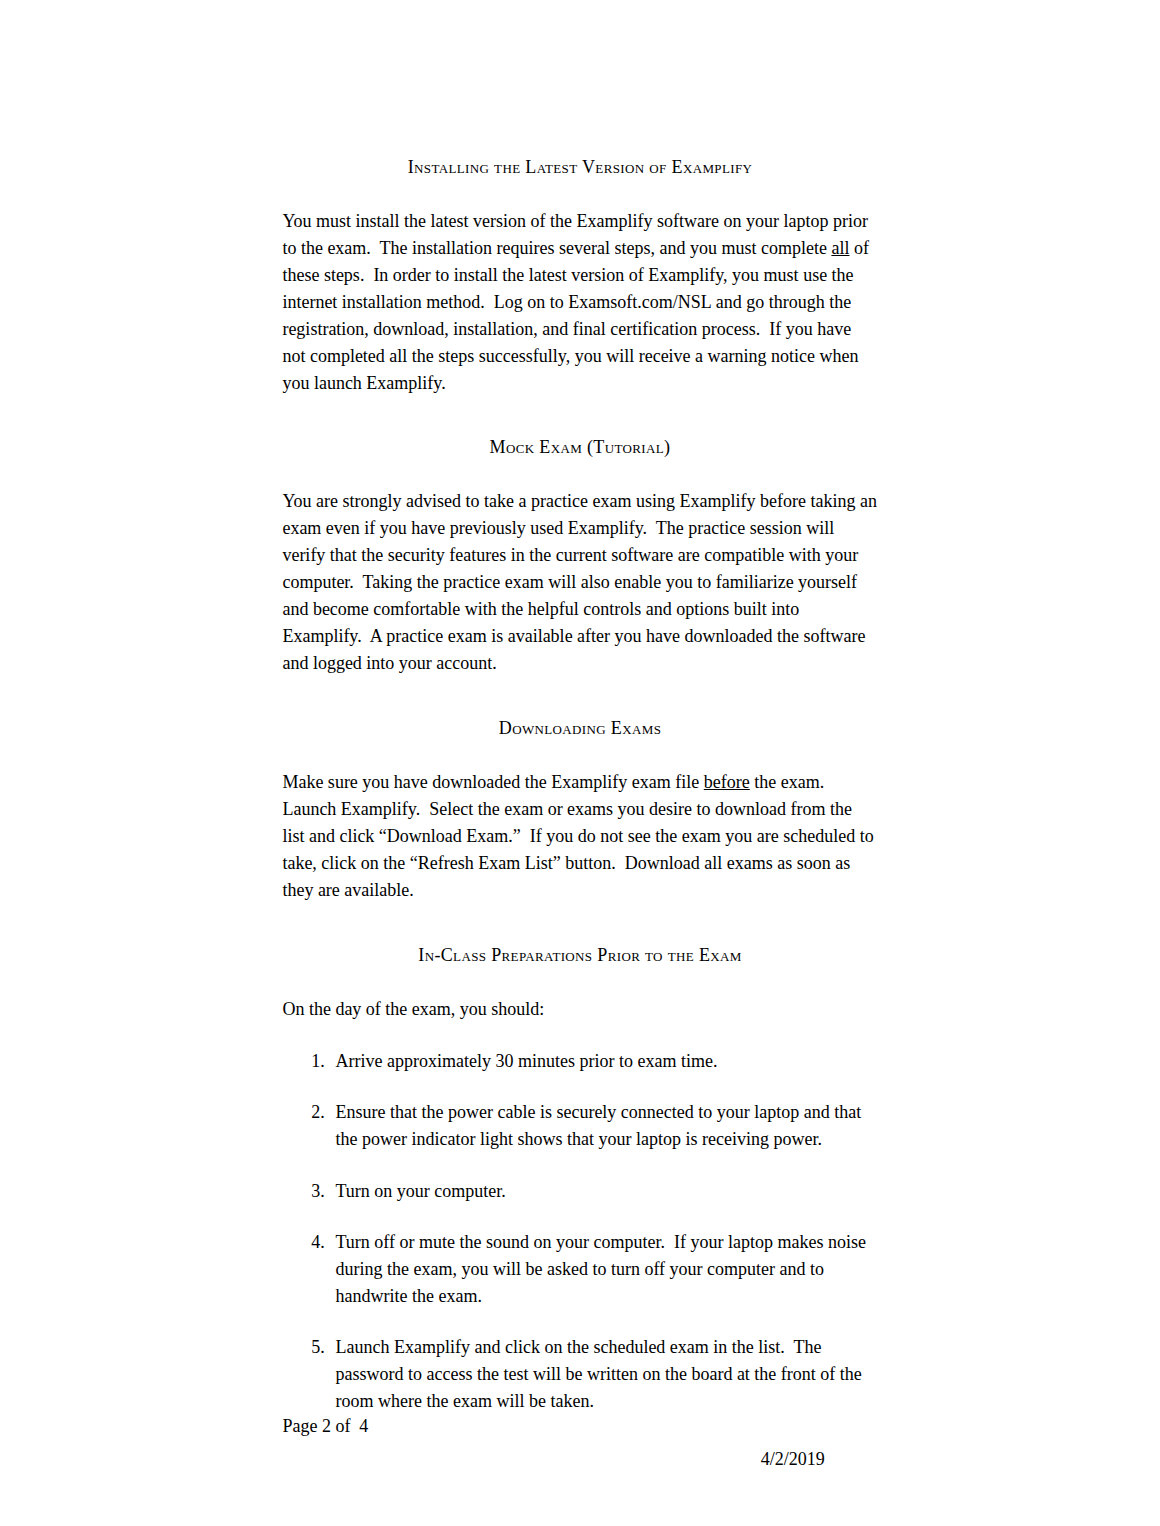Installing the Latest Version of Examplify
You must install the latest version of the Examplify software on your laptop prior to the exam. The installation requires several steps, and you must complete all of these steps. In order to install the latest version of Examplify, you must use the internet installation method. Log on to Examsoft.com/NSL and go through the registration, download, installation, and final certification process. If you have not completed all the steps successfully, you will receive a warning notice when you launch Examplify.
Mock Exam (Tutorial)
You are strongly advised to take a practice exam using Examplify before taking an exam even if you have previously used Examplify. The practice session will verify that the security features in the current software are compatible with your computer. Taking the practice exam will also enable you to familiarize yourself and become comfortable with the helpful controls and options built into Examplify. A practice exam is available after you have downloaded the software and logged into your account.
Downloading Exams
Make sure you have downloaded the Examplify exam file before the exam. Launch Examplify. Select the exam or exams you desire to download from the list and click “Download Exam.” If you do not see the exam you are scheduled to take, click on the “Refresh Exam List” button. Download all exams as soon as they are available.
In-Class Preparations Prior to the Exam
On the day of the exam, you should:
Arrive approximately 30 minutes prior to exam time.
Ensure that the power cable is securely connected to your laptop and that the power indicator light shows that your laptop is receiving power.
Turn on your computer.
Turn off or mute the sound on your computer. If your laptop makes noise during the exam, you will be asked to turn off your computer and to handwrite the exam.
Launch Examplify and click on the scheduled exam in the list. The password to access the test will be written on the board at the front of the room where the exam will be taken.
Page 2 of 4
4/2/2019